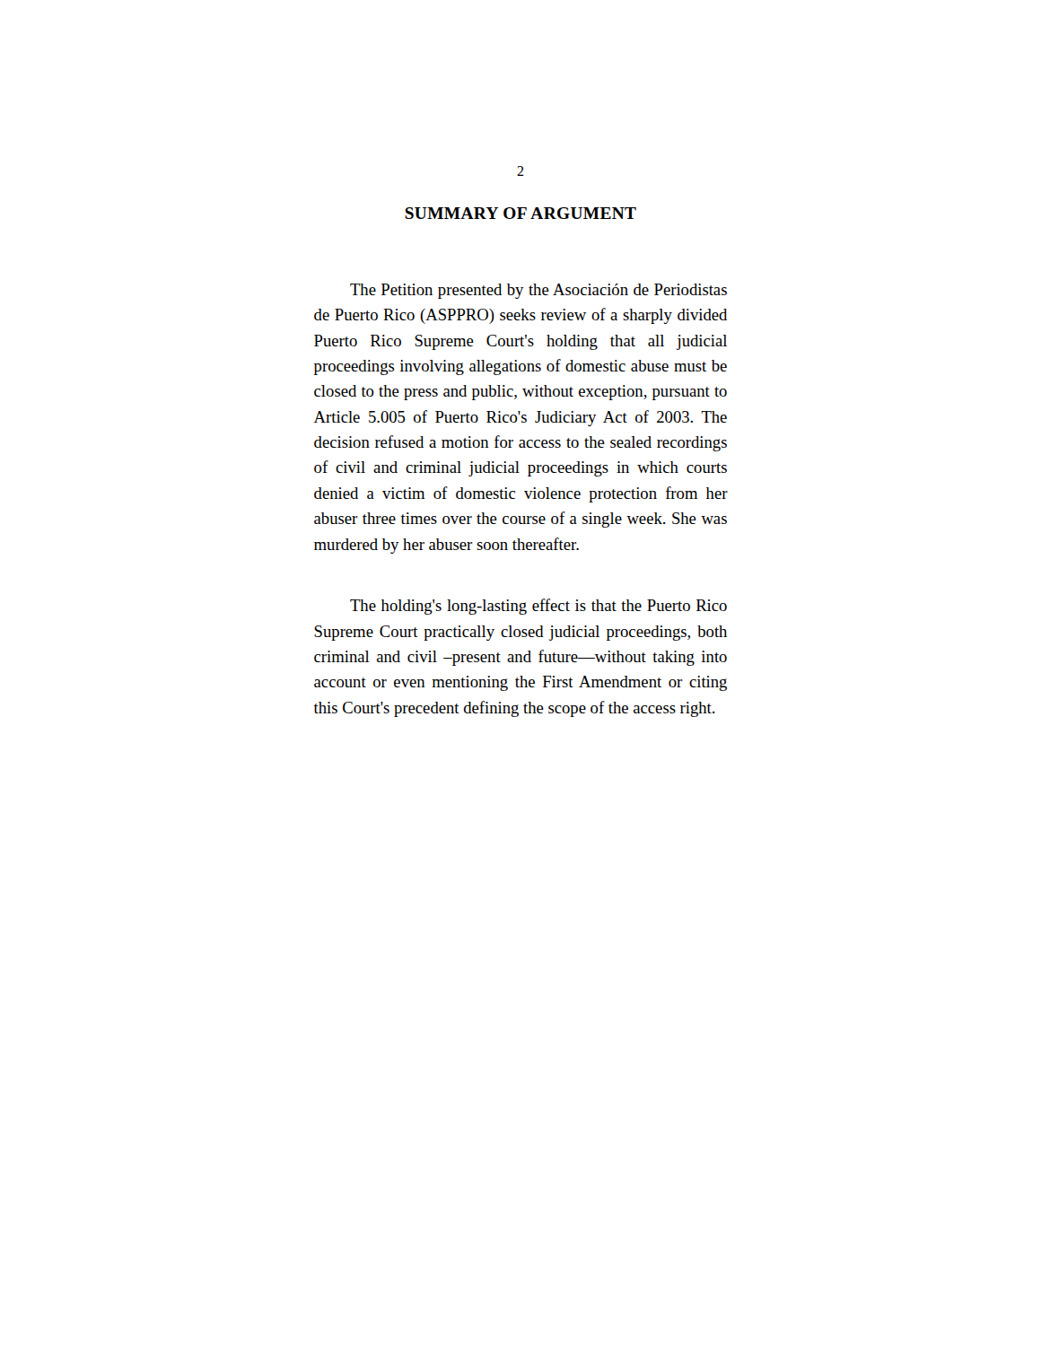2
Summary of Argument
The Petition presented by the Asociación de Periodistas de Puerto Rico (ASPPRO) seeks review of a sharply divided Puerto Rico Supreme Court's holding that all judicial proceedings involving allegations of domestic abuse must be closed to the press and public, without exception, pursuant to Article 5.005 of Puerto Rico's Judiciary Act of 2003. The decision refused a motion for access to the sealed recordings of civil and criminal judicial proceedings in which courts denied a victim of domestic violence protection from her abuser three times over the course of a single week. She was murdered by her abuser soon thereafter.
The holding's long-lasting effect is that the Puerto Rico Supreme Court practically closed judicial proceedings, both criminal and civil –present and future—without taking into account or even mentioning the First Amendment or citing this Court's precedent defining the scope of the access right.